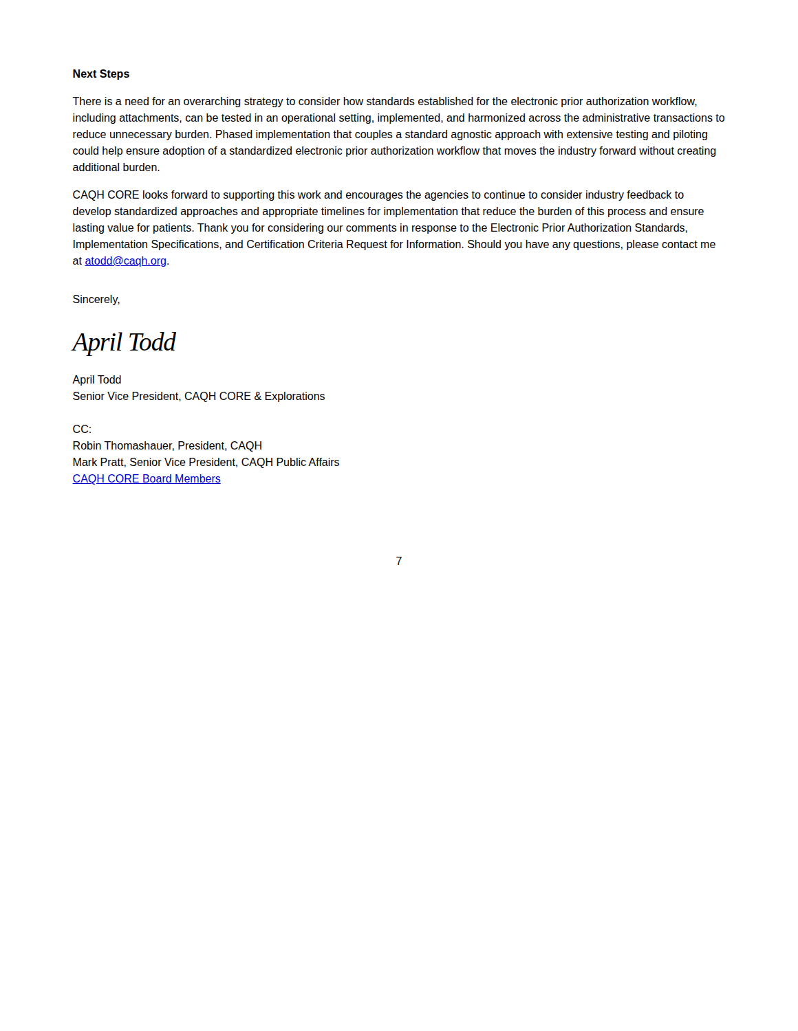Next Steps
There is a need for an overarching strategy to consider how standards established for the electronic prior authorization workflow, including attachments, can be tested in an operational setting, implemented, and harmonized across the administrative transactions to reduce unnecessary burden. Phased implementation that couples a standard agnostic approach with extensive testing and piloting could help ensure adoption of a standardized electronic prior authorization workflow that moves the industry forward without creating additional burden.
CAQH CORE looks forward to supporting this work and encourages the agencies to continue to consider industry feedback to develop standardized approaches and appropriate timelines for implementation that reduce the burden of this process and ensure lasting value for patients. Thank you for considering our comments in response to the Electronic Prior Authorization Standards, Implementation Specifications, and Certification Criteria Request for Information. Should you have any questions, please contact me at atodd@caqh.org.
Sincerely,
April Todd
April Todd
Senior Vice President, CAQH CORE & Explorations
CC:
Robin Thomashauer, President, CAQH
Mark Pratt, Senior Vice President, CAQH Public Affairs
CAQH CORE Board Members
7